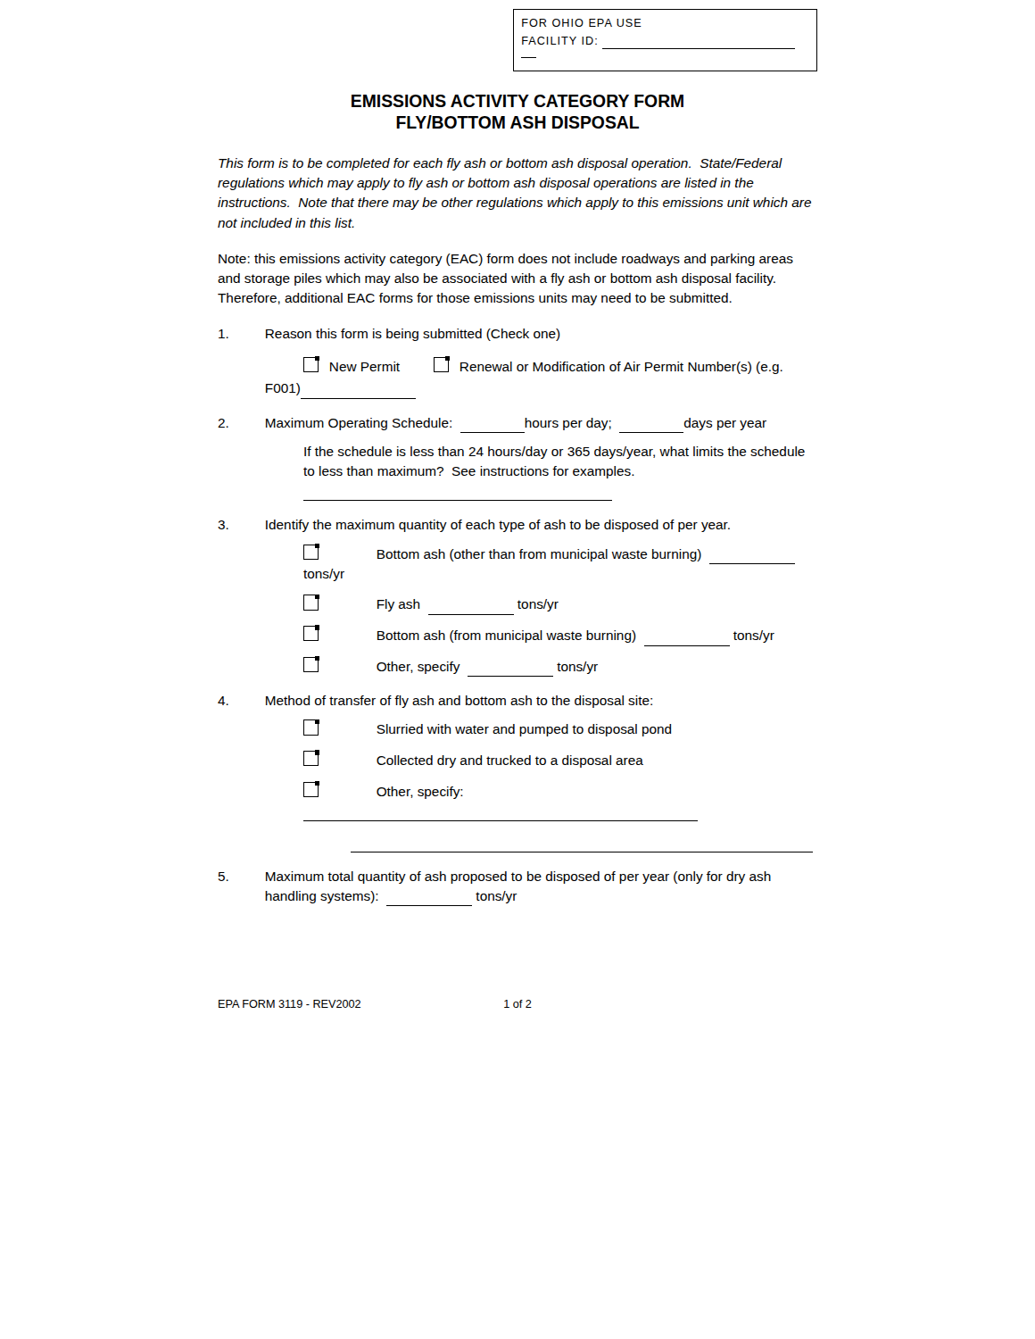FOR OHIO EPA USE
FACILITY ID:
EMISSIONS ACTIVITY CATEGORY FORM FLY/BOTTOM ASH DISPOSAL
This form is to be completed for each fly ash or bottom ash disposal operation. State/Federal regulations which may apply to fly ash or bottom ash disposal operations are listed in the instructions. Note that there may be other regulations which apply to this emissions unit which are not included in this list.
Note: this emissions activity category (EAC) form does not include roadways and parking areas and storage piles which may also be associated with a fly ash or bottom ash disposal facility. Therefore, additional EAC forms for those emissions units may need to be submitted.
1. Reason this form is being submitted (Check one)
New Permit Renewal or Modification of Air Permit Number(s) (e.g.
F001)
2. Maximum Operating Schedule: hours per day; days per year
If the schedule is less than 24 hours/day or 365 days/year, what limits the schedule to less than maximum? See instructions for examples.
3. Identify the maximum quantity of each type of ash to be disposed of per year.
Bottom ash (other than from municipal waste burning) tons/yr
Fly ash tons/yr
Bottom ash (from municipal waste burning) tons/yr
Other, specify tons/yr
4. Method of transfer of fly ash and bottom ash to the disposal site:
Slurried with water and pumped to disposal pond
Collected dry and trucked to a disposal area
Other, specify:
5. Maximum total quantity of ash proposed to be disposed of per year (only for dry ash handling systems): tons/yr
EPA FORM 3119 - REV2002
1 of 2